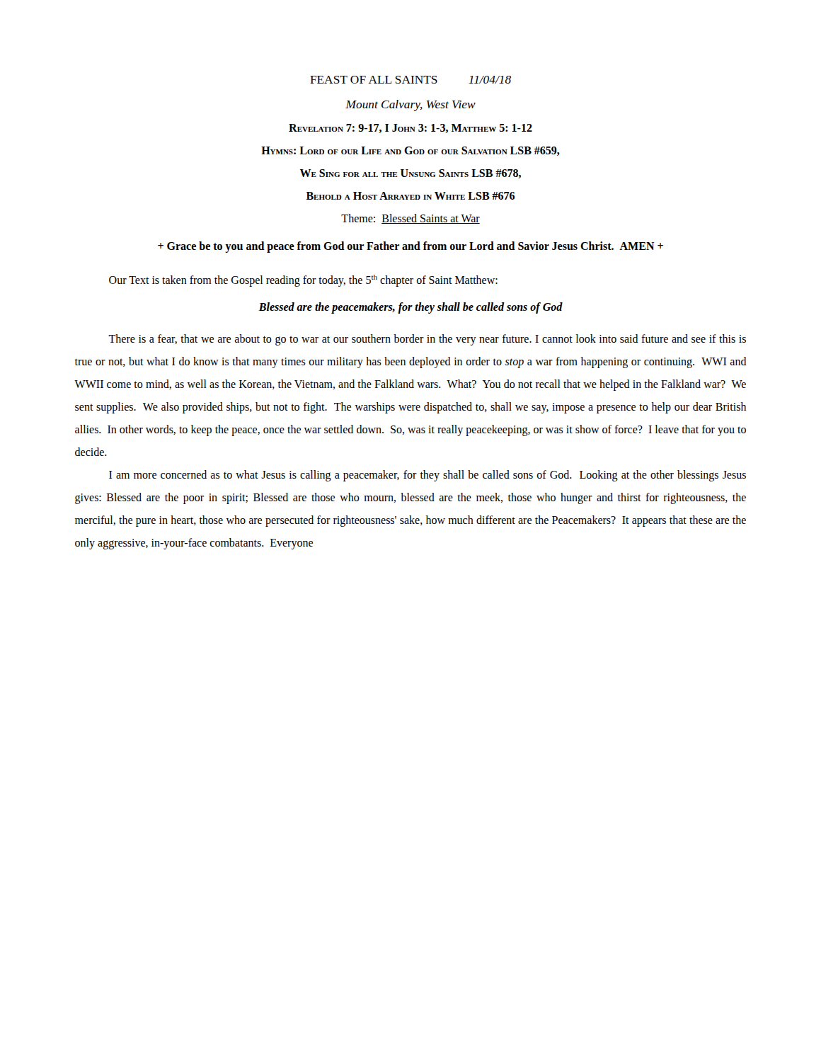FEAST OF ALL SAINTS11/04/18
Mount Calvary, West View
Revelation 7: 9-17, I John 3: 1-3, Matthew 5: 1-12
Hymns: Lord of our Life and God of our Salvation LSB #659,
We Sing for all the Unsung Saints LSB #678,
Behold a Host Arrayed in White LSB #676
Theme: Blessed Saints at War
+ Grace be to you and peace from God our Father and from our Lord and Savior Jesus Christ. AMEN +
Our Text is taken from the Gospel reading for today, the 5th chapter of Saint Matthew:
Blessed are the peacemakers, for they shall be called sons of God
There is a fear, that we are about to go to war at our southern border in the very near future. I cannot look into said future and see if this is true or not, but what I do know is that many times our military has been deployed in order to stop a war from happening or continuing. WWI and WWII come to mind, as well as the Korean, the Vietnam, and the Falkland wars. What? You do not recall that we helped in the Falkland war? We sent supplies. We also provided ships, but not to fight. The warships were dispatched to, shall we say, impose a presence to help our dear British allies. In other words, to keep the peace, once the war settled down. So, was it really peacekeeping, or was it show of force? I leave that for you to decide.
I am more concerned as to what Jesus is calling a peacemaker, for they shall be called sons of God. Looking at the other blessings Jesus gives: Blessed are the poor in spirit; Blessed are those who mourn, blessed are the meek, those who hunger and thirst for righteousness, the merciful, the pure in heart, those who are persecuted for righteousness' sake, how much different are the Peacemakers? It appears that these are the only aggressive, in-your-face combatants. Everyone